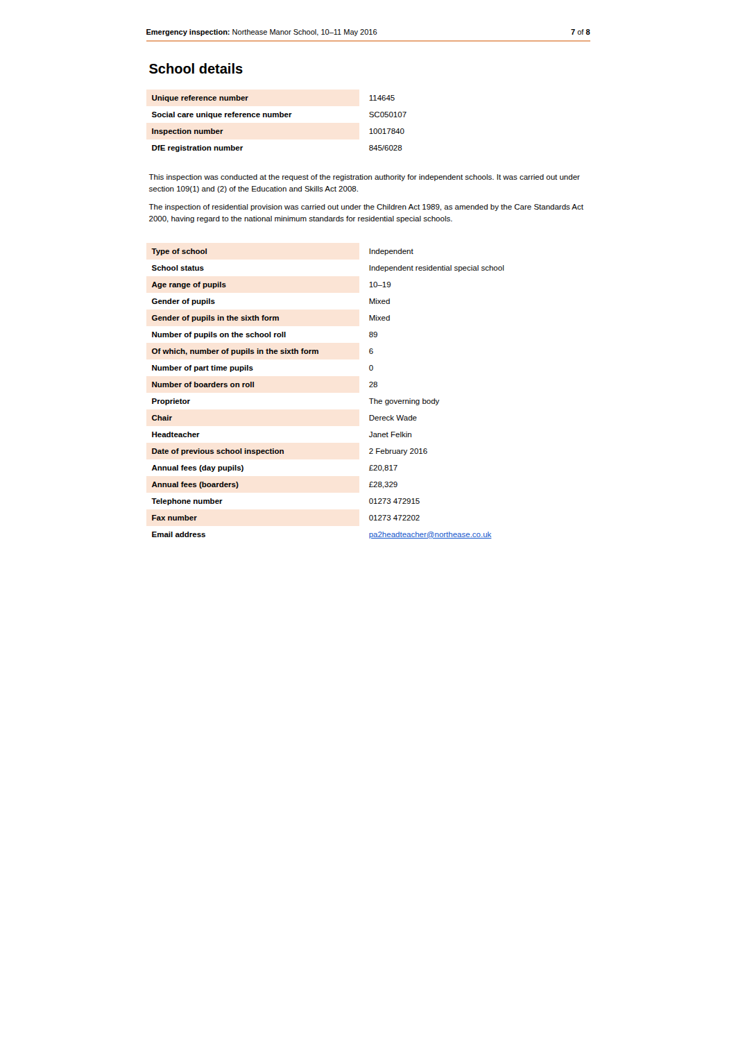Emergency inspection: Northease Manor School, 10–11 May 2016
7 of 8
School details
| Unique reference number | 114645 |
| Social care unique reference number | SC050107 |
| Inspection number | 10017840 |
| DfE registration number | 845/6028 |
This inspection was conducted at the request of the registration authority for independent schools. It was carried out under section 109(1) and (2) of the Education and Skills Act 2008.
The inspection of residential provision was carried out under the Children Act 1989, as amended by the Care Standards Act 2000, having regard to the national minimum standards for residential special schools.
| Type of school | Independent |
| School status | Independent residential special school |
| Age range of pupils | 10–19 |
| Gender of pupils | Mixed |
| Gender of pupils in the sixth form | Mixed |
| Number of pupils on the school roll | 89 |
| Of which, number of pupils in the sixth form | 6 |
| Number of part time pupils | 0 |
| Number of boarders on roll | 28 |
| Proprietor | The governing body |
| Chair | Dereck Wade |
| Headteacher | Janet Felkin |
| Date of previous school inspection | 2 February 2016 |
| Annual fees (day pupils) | £20,817 |
| Annual fees (boarders) | £28,329 |
| Telephone number | 01273 472915 |
| Fax number | 01273 472202 |
| Email address | pa2headteacher@northease.co.uk |